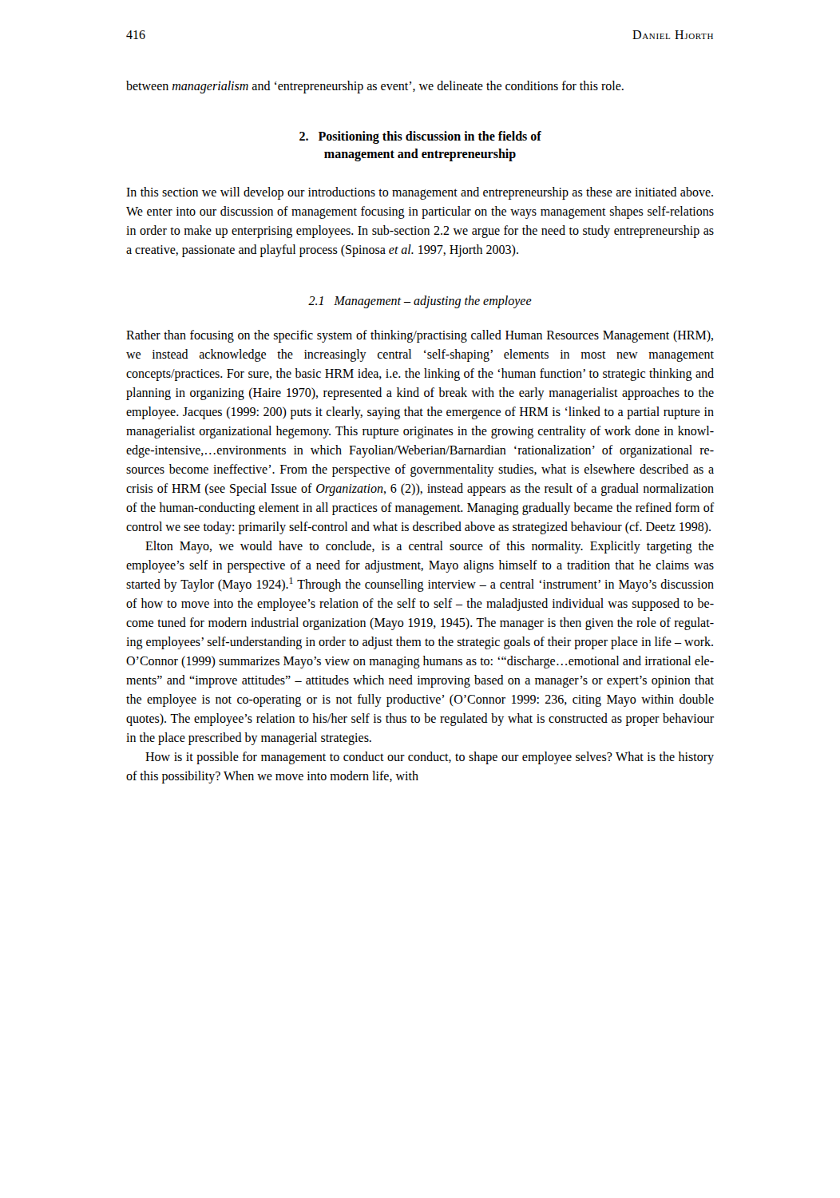416 Daniel Hjorth
between managerialism and ‘entrepreneurship as event’, we delineate the conditions for this role.
2. Positioning this discussion in the fields of
management and entrepreneurship
In this section we will develop our introductions to management and entrepreneurship as these are initiated above. We enter into our discussion of management focusing in particular on the ways management shapes self-relations in order to make up enterprising employees. In sub-section 2.2 we argue for the need to study entrepreneurship as a creative, passionate and playful process (Spinosa et al. 1997, Hjorth 2003).
2.1 Management – adjusting the employee
Rather than focusing on the specific system of thinking/practising called Human Resources Management (HRM), we instead acknowledge the increasingly central ‘self-shaping’ elements in most new management concepts/practices. For sure, the basic HRM idea, i.e. the linking of the ‘human function’ to strategic thinking and planning in organizing (Haire 1970), represented a kind of break with the early managerialist approaches to the employee. Jacques (1999: 200) puts it clearly, saying that the emergence of HRM is ‘linked to a partial rupture in managerialist organizational hegemony. This rupture originates in the growing centrality of work done in knowledge-intensive,…environments in which Fayolian/Weberian/Barnardian ‘rationalization’ of organizational resources become ineffective’. From the perspective of governmentality studies, what is elsewhere described as a crisis of HRM (see Special Issue of Organization, 6 (2)), instead appears as the result of a gradual normalization of the human-conducting element in all practices of management. Managing gradually became the refined form of control we see today: primarily self-control and what is described above as strategized behaviour (cf. Deetz 1998).
Elton Mayo, we would have to conclude, is a central source of this normality. Explicitly targeting the employee’s self in perspective of a need for adjustment, Mayo aligns himself to a tradition that he claims was started by Taylor (Mayo 1924).1 Through the counselling interview – a central ‘instrument’ in Mayo’s discussion of how to move into the employee’s relation of the self to self – the maladjusted individual was supposed to become tuned for modern industrial organization (Mayo 1919, 1945). The manager is then given the role of regulating employees’ self-understanding in order to adjust them to the strategic goals of their proper place in life – work. O’Connor (1999) summarizes Mayo’s view on managing humans as to: ‘“discharge…emotional and irrational elements” and “improve attitudes” – attitudes which need improving based on a manager’s or expert’s opinion that the employee is not co-operating or is not fully productive’ (O’Connor 1999: 236, citing Mayo within double quotes). The employee’s relation to his/her self is thus to be regulated by what is constructed as proper behaviour in the place prescribed by managerial strategies.
How is it possible for management to conduct our conduct, to shape our employee selves? What is the history of this possibility? When we move into modern life, with